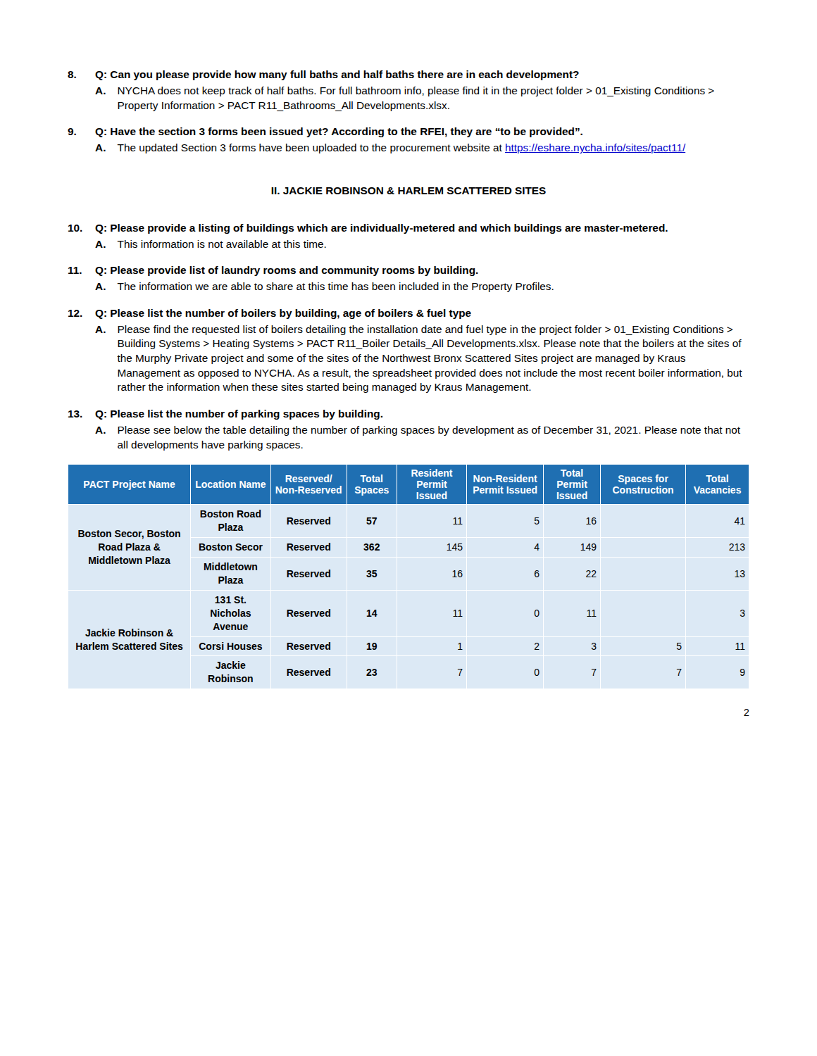8. Q: Can you please provide how many full baths and half baths there are in each development?
A. NYCHA does not keep track of half baths. For full bathroom info, please find it in the project folder > 01_Existing Conditions > Property Information > PACT R11_Bathrooms_All Developments.xlsx.
9. Q: Have the section 3 forms been issued yet? According to the RFEI, they are “to be provided”.
A. The updated Section 3 forms have been uploaded to the procurement website at https://eshare.nycha.info/sites/pact11/
II. JACKIE ROBINSON & HARLEM SCATTERED SITES
10. Q: Please provide a listing of buildings which are individually-metered and which buildings are master-metered.
A. This information is not available at this time.
11. Q: Please provide list of laundry rooms and community rooms by building.
A. The information we are able to share at this time has been included in the Property Profiles.
12. Q: Please list the number of boilers by building, age of boilers & fuel type
A. Please find the requested list of boilers detailing the installation date and fuel type in the project folder > 01_Existing Conditions > Building Systems > Heating Systems > PACT R11_Boiler Details_All Developments.xlsx. Please note that the boilers at the sites of the Murphy Private project and some of the sites of the Northwest Bronx Scattered Sites project are managed by Kraus Management as opposed to NYCHA. As a result, the spreadsheet provided does not include the most recent boiler information, but rather the information when these sites started being managed by Kraus Management.
13. Q: Please list the number of parking spaces by building.
A. Please see below the table detailing the number of parking spaces by development as of December 31, 2021. Please note that not all developments have parking spaces.
| PACT Project Name | Location Name | Reserved/ Non-Reserved | Total Spaces | Resident Permit Issued | Non-Resident Permit Issued | Total Permit Issued | Spaces for Construction | Total Vacancies |
| --- | --- | --- | --- | --- | --- | --- | --- | --- |
| Boston Secor, Boston Road Plaza & Middletown Plaza | Boston Road Plaza | Reserved | 57 | 11 | 5 | 16 | | 41 |
| Boston Secor | Reserved | 362 | 145 | 4 | 149 | | 213 |
| Middletown Plaza | Reserved | 35 | 16 | 6 | 22 | | 13 |
| Jackie Robinson & Harlem Scattered Sites | 131 St. Nicholas Avenue | Reserved | 14 | 11 | 0 | 11 | | 3 |
| Corsi Houses | Reserved | 19 | 1 | 2 | 3 | 5 | 11 |
| Jackie Robinson | Reserved | 23 | 7 | 0 | 7 | 7 | 9 |
2